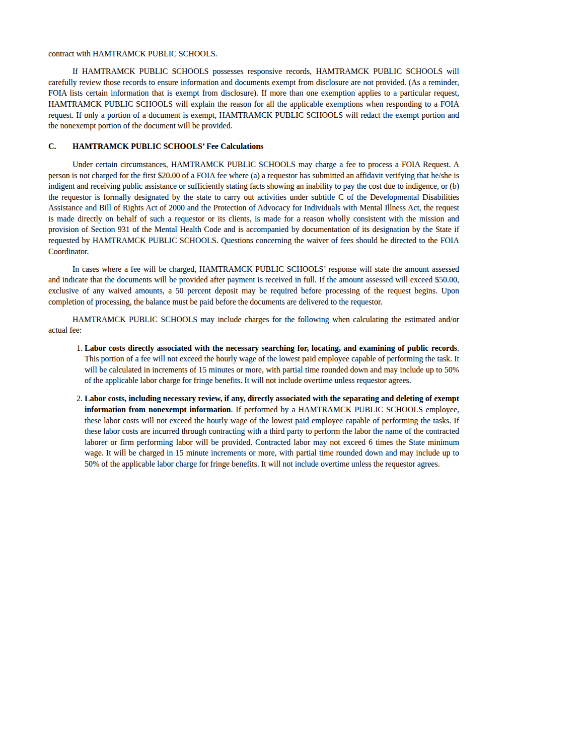contract with HAMTRAMCK PUBLIC SCHOOLS.
If HAMTRAMCK PUBLIC SCHOOLS possesses responsive records, HAMTRAMCK PUBLIC SCHOOLS will carefully review those records to ensure information and documents exempt from disclosure are not provided. (As a reminder, FOIA lists certain information that is exempt from disclosure). If more than one exemption applies to a particular request, HAMTRAMCK PUBLIC SCHOOLS will explain the reason for all the applicable exemptions when responding to a FOIA request. If only a portion of a document is exempt, HAMTRAMCK PUBLIC SCHOOLS will redact the exempt portion and the nonexempt portion of the document will be provided.
C. HAMTRAMCK PUBLIC SCHOOLS’ Fee Calculations
Under certain circumstances, HAMTRAMCK PUBLIC SCHOOLS may charge a fee to process a FOIA Request. A person is not charged for the first $20.00 of a FOIA fee where (a) a requestor has submitted an affidavit verifying that he/she is indigent and receiving public assistance or sufficiently stating facts showing an inability to pay the cost due to indigence, or (b) the requestor is formally designated by the state to carry out activities under subtitle C of the Developmental Disabilities Assistance and Bill of Rights Act of 2000 and the Protection of Advocacy for Individuals with Mental Illness Act, the request is made directly on behalf of such a requestor or its clients, is made for a reason wholly consistent with the mission and provision of Section 931 of the Mental Health Code and is accompanied by documentation of its designation by the State if requested by HAMTRAMCK PUBLIC SCHOOLS. Questions concerning the waiver of fees should be directed to the FOIA Coordinator.
In cases where a fee will be charged, HAMTRAMCK PUBLIC SCHOOLS’ response will state the amount assessed and indicate that the documents will be provided after payment is received in full. If the amount assessed will exceed $50.00, exclusive of any waived amounts, a 50 percent deposit may be required before processing of the request begins. Upon completion of processing, the balance must be paid before the documents are delivered to the requestor.
HAMTRAMCK PUBLIC SCHOOLS may include charges for the following when calculating the estimated and/or actual fee:
Labor costs directly associated with the necessary searching for, locating, and examining of public records. This portion of a fee will not exceed the hourly wage of the lowest paid employee capable of performing the task. It will be calculated in increments of 15 minutes or more, with partial time rounded down and may include up to 50% of the applicable labor charge for fringe benefits. It will not include overtime unless requestor agrees.
Labor costs, including necessary review, if any, directly associated with the separating and deleting of exempt information from nonexempt information. If performed by a HAMTRAMCK PUBLIC SCHOOLS employee, these labor costs will not exceed the hourly wage of the lowest paid employee capable of performing the tasks. If these labor costs are incurred through contracting with a third party to perform the labor the name of the contracted laborer or firm performing labor will be provided. Contracted labor may not exceed 6 times the State minimum wage. It will be charged in 15 minute increments or more, with partial time rounded down and may include up to 50% of the applicable labor charge for fringe benefits. It will not include overtime unless the requestor agrees.